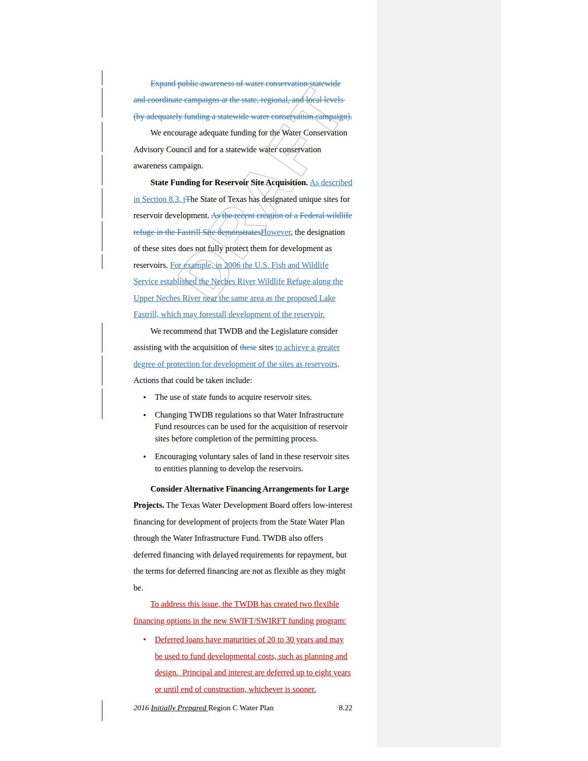Expand public awareness of water conservation statewide and coordinate campaigns at the state, regional, and local levels (by adequately funding a statewide water conservation campaign).
We encourage adequate funding for the Water Conservation Advisory Council and for a statewide water conservation awareness campaign.
State Funding for Reservoir Site Acquisition. As described in Section 8.3, t The State of Texas has designated unique sites for reservoir development. As the recent creation of a Federal wildlife refuge in the Fastrill Site demonstrates However, the designation of these sites does not fully protect them for development as reservoirs. For example, in 2006 the U.S. Fish and Wildlife Service established the Neches River Wildlife Refuge along the Upper Neches River near the same area as the proposed Lake Fastrill, which may forestall development of the reservoir.
We recommend that TWDB and the Legislature consider assisting with the acquisition of these sites to achieve a greater degree of protection for development of the sites as reservoirs. Actions that could be taken include:
The use of state funds to acquire reservoir sites.
Changing TWDB regulations so that Water Infrastructure Fund resources can be used for the acquisition of reservoir sites before completion of the permitting process.
Encouraging voluntary sales of land in these reservoir sites to entities planning to develop the reservoirs.
Consider Alternative Financing Arrangements for Large Projects. The Texas Water Development Board offers low-interest financing for development of projects from the State Water Plan through the Water Infrastructure Fund. TWDB also offers deferred financing with delayed requirements for repayment, but the terms for deferred financing are not as flexible as they might be.
To address this issue, the TWDB has created two flexible financing options in the new SWIFT/SWIRFT funding program:
Deferred loans have maturities of 20 to 30 years and may be used to fund developmental costs, such as planning and design. Principal and interest are deferred up to eight years or until end of construction, whichever is sooner.
DRAFT
2016 Initially Prepared Region C Water Plan
8.22